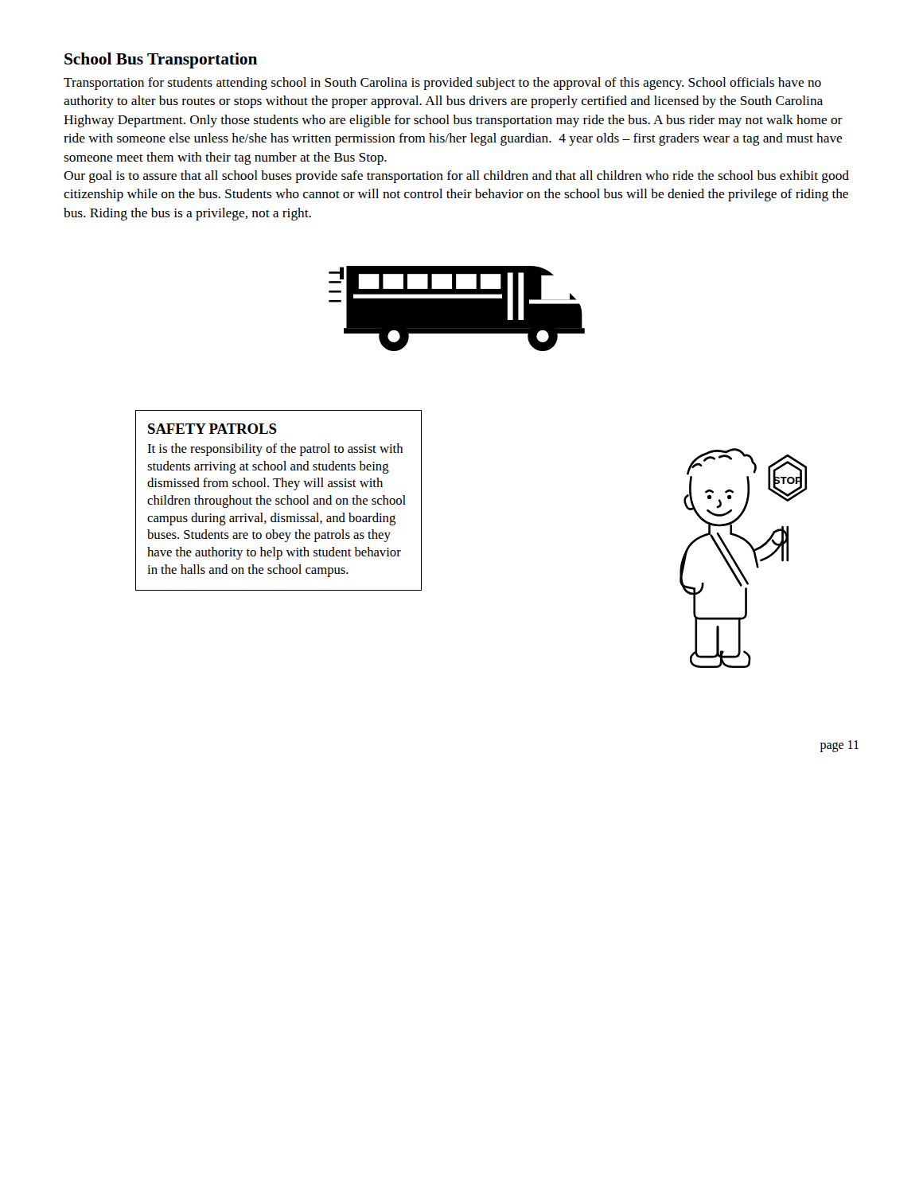School Bus Transportation
Transportation for students attending school in South Carolina is provided subject to the approval of this agency. School officials have no authority to alter bus routes or stops without the proper approval. All bus drivers are properly certified and licensed by the South Carolina Highway Department. Only those students who are eligible for school bus transportation may ride the bus. A bus rider may not walk home or ride with someone else unless he/she has written permission from his/her legal guardian. 4 year olds – first graders wear a tag and must have someone meet them with their tag number at the Bus Stop.
Our goal is to assure that all school buses provide safe transportation for all children and that all children who ride the school bus exhibit good citizenship while on the bus. Students who cannot or will not control their behavior on the school bus will be denied the privilege of riding the bus. Riding the bus is a privilege, not a right.
SAFETY PATROLS
It is the responsibility of the patrol to assist with students arriving at school and students being dismissed from school. They will assist with children throughout the school and on the school campus during arrival, dismissal, and boarding buses. Students are to obey the patrols as they have the authority to help with student behavior in the halls and on the school campus.
STOP
page 11